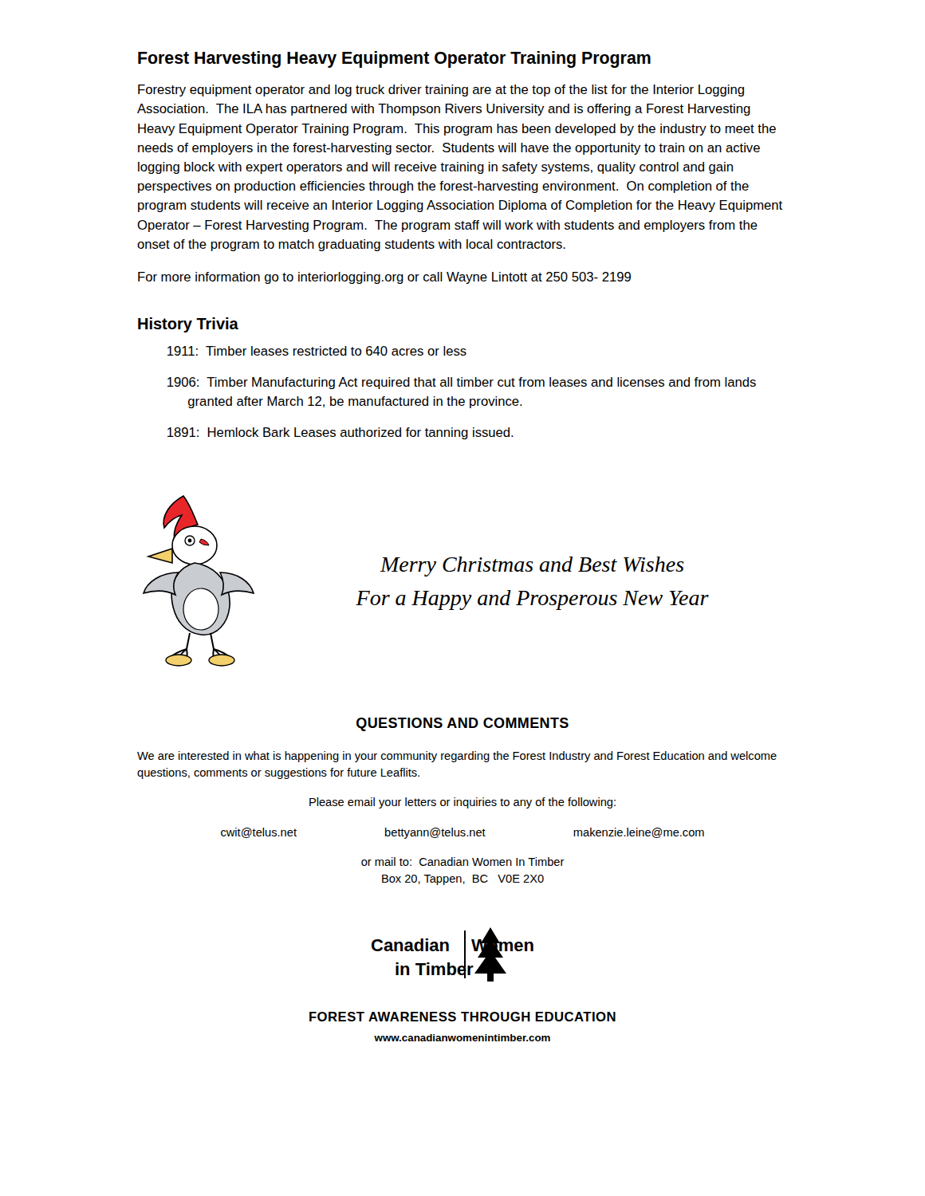Forest Harvesting Heavy Equipment Operator Training Program
Forestry equipment operator and log truck driver training are at the top of the list for the Interior Logging Association. The ILA has partnered with Thompson Rivers University and is offering a Forest Harvesting Heavy Equipment Operator Training Program. This program has been developed by the industry to meet the needs of employers in the forest-harvesting sector. Students will have the opportunity to train on an active logging block with expert operators and will receive training in safety systems, quality control and gain perspectives on production efficiencies through the forest-harvesting environment. On completion of the program students will receive an Interior Logging Association Diploma of Completion for the Heavy Equipment Operator – Forest Harvesting Program. The program staff will work with students and employers from the onset of the program to match graduating students with local contractors.
For more information go to interiorlogging.org or call Wayne Lintott at 250 503- 2199
History Trivia
1911: Timber leases restricted to 640 acres or less
1906: Timber Manufacturing Act required that all timber cut from leases and licenses and from lands granted after March 12, be manufactured in the province.
1891: Hemlock Bark Leases authorized for tanning issued.
Merry Christmas and Best Wishes
For a Happy and Prosperous New Year
QUESTIONS AND COMMENTS
We are interested in what is happening in your community regarding the Forest Industry and Forest Education and welcome questions, comments or suggestions for future Leaflits.
Please email your letters or inquiries to any of the following:
cwit@telus.net bettyann@telus.net makenzie.leine@me.com
or mail to: Canadian Women In Timber
Box 20, Tappen, BC V0E 2X0
Canadian Women in Timber
FOREST AWARENESS THROUGH EDUCATION
www.canadianwomenintimber.com